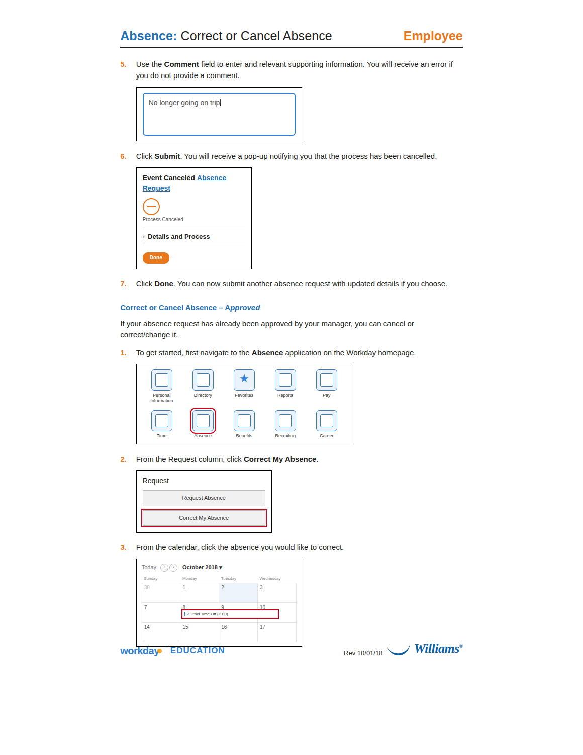Absence: Correct or Cancel Absence
Employee
5.
Use the Comment field to enter and relevant supporting information. You will receive an error if you do not provide a comment.
No longer going on trip
6.
Click Submit. You will receive a pop-up notifying you that the process has been cancelled.
Event Canceled Absence Request
Process Canceled
›Details and Process
Done
7.
Click Done. You can now submit another absence request with updated details if you choose.
Correct or Cancel Absence – Approved
If your absence request has already been approved by your manager, you can cancel or correct/change it.
1.
To get started, first navigate to the Absence application on the Workday homepage.
Personal
Information
Directory
Favorites
Reports
Pay
Time
Absence
Benefits
Recruiting
Career
2.
From the Request column, click Correct My Absence.
Request
Request Absence
Correct My Absence
3.
From the calendar, click the absence you would like to correct.
Today ‹› October 2018 ▾
| Sunday | Monday | Tuesday | Wednesday |
| --- | --- | --- | --- |
| 30 | 1 | 2 | 3 |
| 7 | 8 ✓ Paid Time Off (PTO) | 9 | 10 |
| 14 | 15 | 16 | 17 |
workday EDUCATION
Rev 10/01/18
Williams®